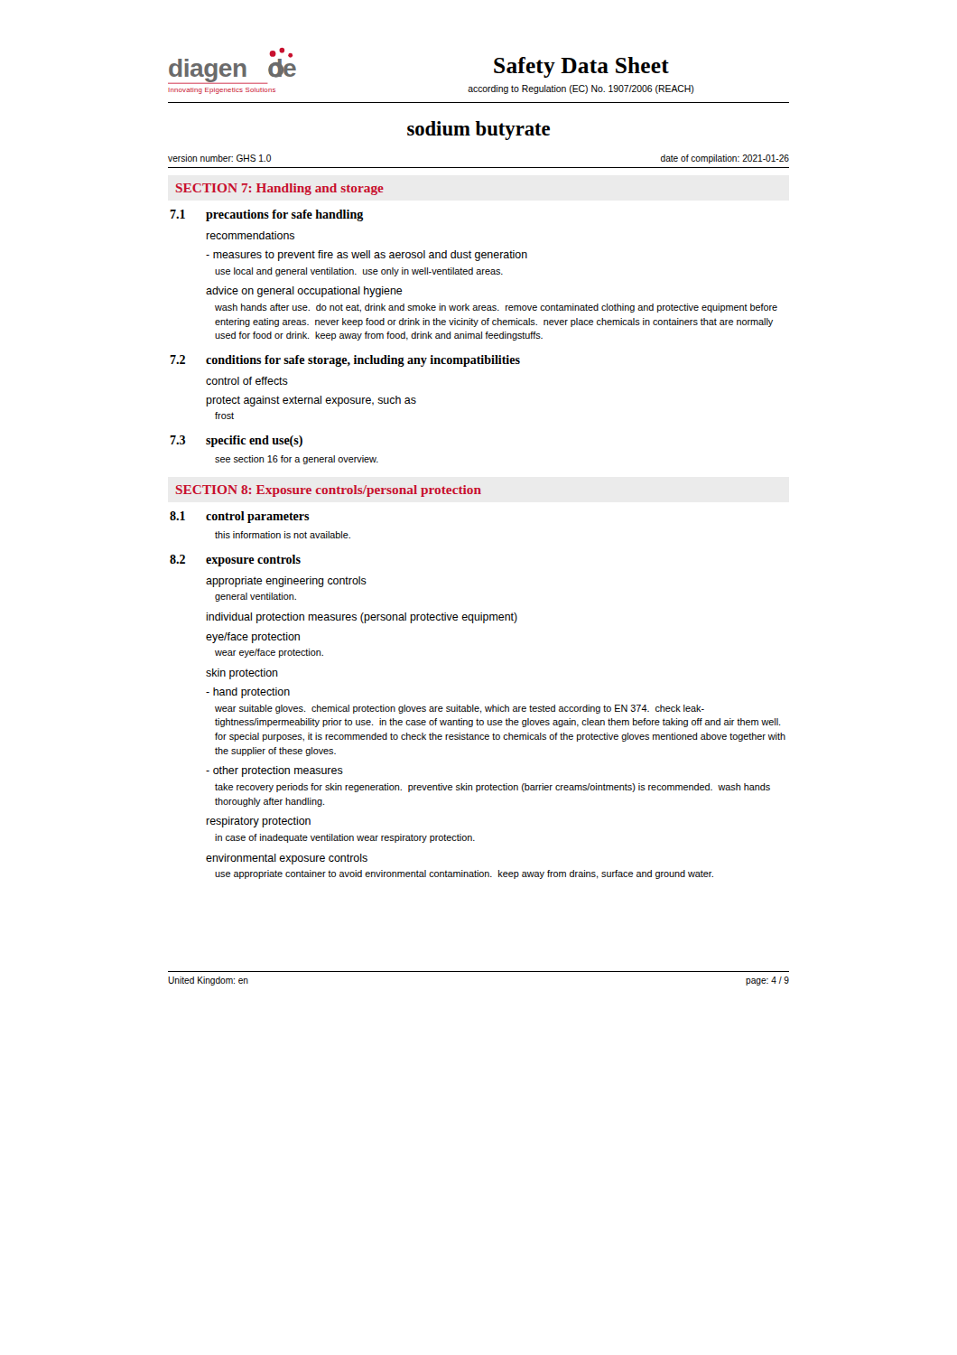diagen de Innovating Epigenetics Solutions
Safety Data Sheet
according to Regulation (EC) No. 1907/2006 (REACH)
sodium butyrate
version number: GHS 1.0 date of compilation: 2021-01-26
SECTION 7: Handling and storage
7.1
precautions for safe handling
recommendations
- measures to prevent fire as well as aerosol and dust generation
use local and general ventilation. use only in well-ventilated areas.
advice on general occupational hygiene
wash hands after use. do not eat, drink and smoke in work areas. remove contaminated clothing and protective equipment before entering eating areas. never keep food or drink in the vicinity of chemicals. never place chemicals in containers that are normally used for food or drink. keep away from food, drink and animal feedingstuffs.
7.2
conditions for safe storage, including any incompatibilities
control of effects
protect against external exposure, such as
frost
7.3
specific end use(s)
see section 16 for a general overview.
SECTION 8: Exposure controls/personal protection
8.1
control parameters
this information is not available.
8.2
exposure controls
appropriate engineering controls
general ventilation.
individual protection measures (personal protective equipment)
eye/face protection
wear eye/face protection.
skin protection
- hand protection
wear suitable gloves. chemical protection gloves are suitable, which are tested according to EN 374. check leak-tightness/impermeability prior to use. in the case of wanting to use the gloves again, clean them before taking off and air them well. for special purposes, it is recommended to check the resistance to chemicals of the protective gloves mentioned above together with the supplier of these gloves.
- other protection measures
take recovery periods for skin regeneration. preventive skin protection (barrier creams/ointments) is recommended. wash hands thoroughly after handling.
respiratory protection
in case of inadequate ventilation wear respiratory protection.
environmental exposure controls
use appropriate container to avoid environmental contamination. keep away from drains, surface and ground water.
United Kingdom: en page: 4 / 9